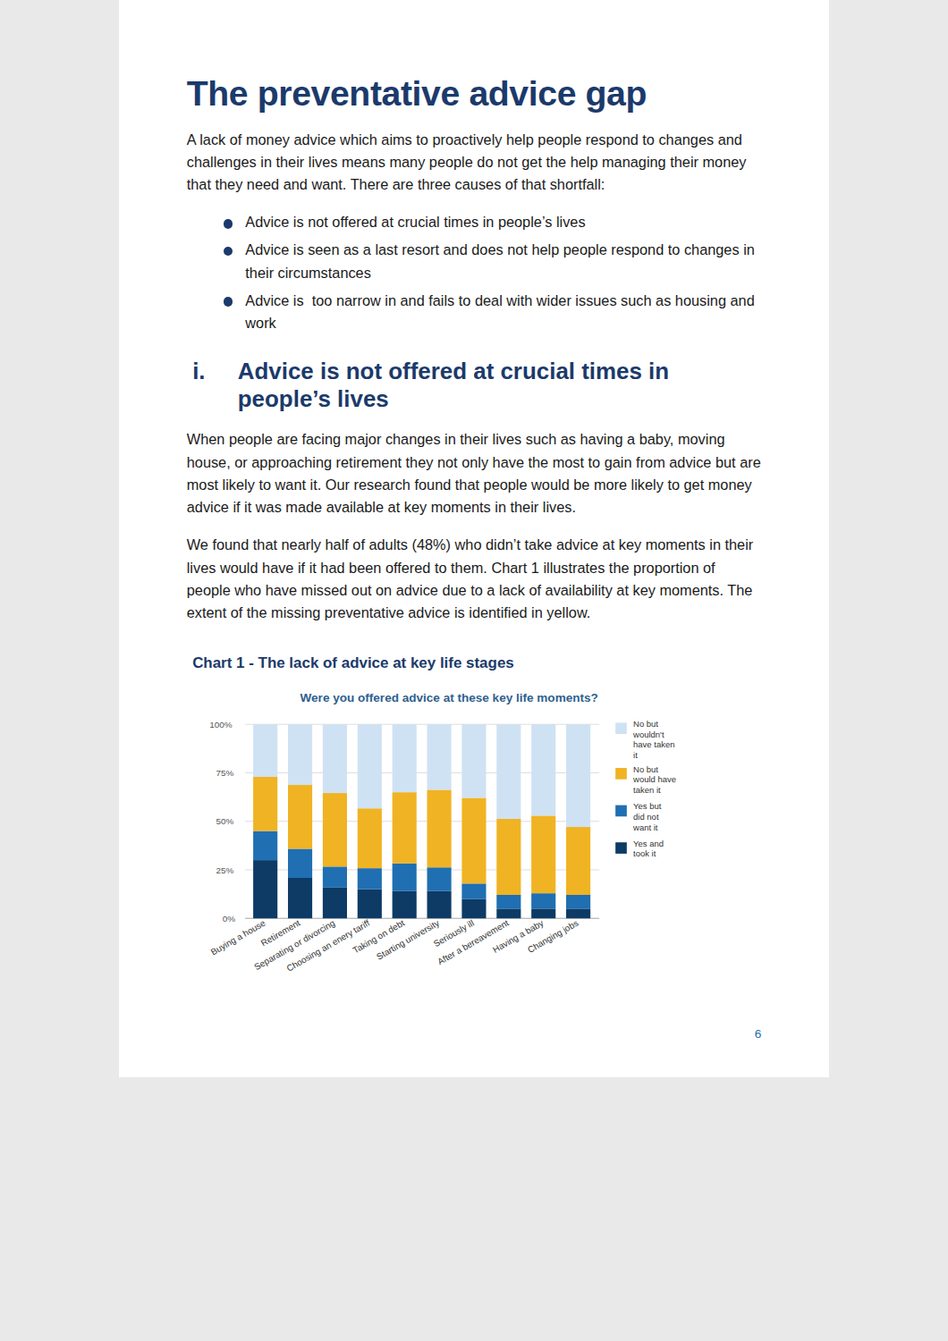The preventative advice gap
A lack of money advice which aims to proactively help people respond to changes and challenges in their lives means many people do not get the help managing their money that they need and want. There are three causes of that shortfall:
Advice is not offered at crucial times in people’s lives
Advice is seen as a last resort and does not help people respond to changes in their circumstances
Advice is too narrow in and fails to deal with wider issues such as housing and work
i. Advice is not offered at crucial times in people’s lives
When people are facing major changes in their lives such as having a baby, moving house, or approaching retirement they not only have the most to gain from advice but are most likely to want it. Our research found that people would be more likely to get money advice if it was made available at key moments in their lives.
We found that nearly half of adults (48%) who didn’t take advice at key moments in their lives would have if it had been offered to them. Chart 1 illustrates the proportion of people who have missed out on advice due to a lack of availability at key moments. The extent of the missing preventative advice is identified in yellow.
Chart 1 - The lack of advice at key life stages
Were you offered advice at these key life moments? Stacked bar chart showing, for ten life moments, the proportion of people who were offered advice and took it, were offered advice but did not want it, were not offered advice but would have taken it, and were not offered advice and would not have taken it. Were you offered advice at these key life moments? 100% 75% 50% 25% 0% Buying a house Retirement Separating or divorcing Choosing an enery tariff Taking on debt Starting university Seriously ill After a bereavement Having a baby Changing jobs No but wouldn't have taken it No but would have taken it Yes but did not want it Yes and took it
6